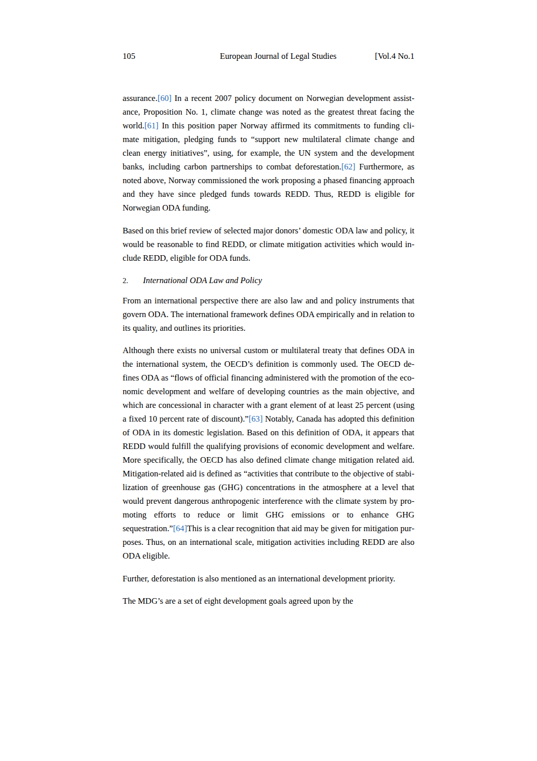105 European Journal of Legal Studies [Vol.4 No.1
assurance.[60] In a recent 2007 policy document on Norwegian development assistance, Proposition No. 1, climate change was noted as the greatest threat facing the world.[61] In this position paper Norway affirmed its commitments to funding climate mitigation, pledging funds to “support new multilateral climate change and clean energy initiatives”, using, for example, the UN system and the development banks, including carbon partnerships to combat deforestation.[62] Furthermore, as noted above, Norway commissioned the work proposing a phased financing approach and they have since pledged funds towards REDD. Thus, REDD is eligible for Norwegian ODA funding.
Based on this brief review of selected major donors’ domestic ODA law and policy, it would be reasonable to find REDD, or climate mitigation activities which would include REDD, eligible for ODA funds.
2. International ODA Law and Policy
From an international perspective there are also law and and policy instruments that govern ODA. The international framework defines ODA empirically and in relation to its quality, and outlines its priorities.
Although there exists no universal custom or multilateral treaty that defines ODA in the international system, the OECD’s definition is commonly used. The OECD defines ODA as “flows of official financing administered with the promotion of the economic development and welfare of developing countries as the main objective, and which are concessional in character with a grant element of at least 25 percent (using a fixed 10 percent rate of discount).”[63] Notably, Canada has adopted this definition of ODA in its domestic legislation. Based on this definition of ODA, it appears that REDD would fulfill the qualifying provisions of economic development and welfare. More specifically, the OECD has also defined climate change mitigation related aid. Mitigation-related aid is defined as “activities that contribute to the objective of stabilization of greenhouse gas (GHG) concentrations in the atmosphere at a level that would prevent dangerous anthropogenic interference with the climate system by promoting efforts to reduce or limit GHG emissions or to enhance GHG sequestration.”[64] This is a clear recognition that aid may be given for mitigation purposes. Thus, on an international scale, mitigation activities including REDD are also ODA eligible.
Further, deforestation is also mentioned as an international development priority.
The MDG’s are a set of eight development goals agreed upon by the